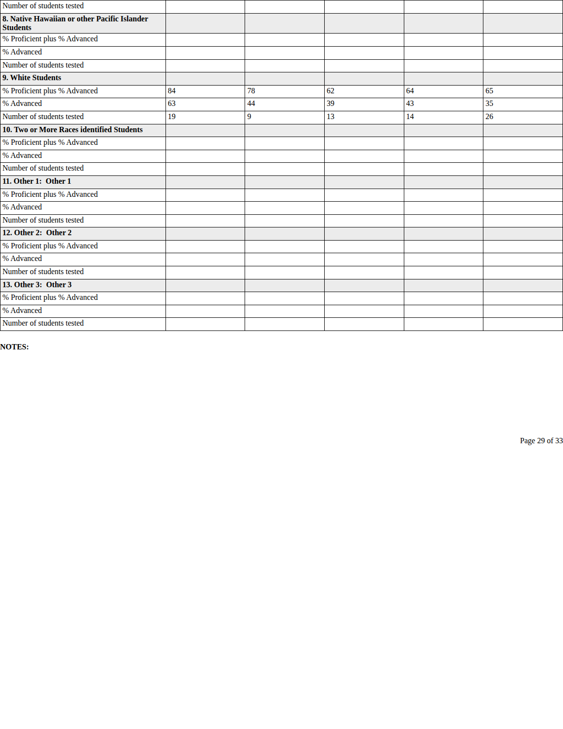| Number of students tested | | | | | |
| 8. Native Hawaiian or other Pacific Islander Students | | | | | |
| % Proficient plus % Advanced | | | | | |
| % Advanced | | | | | |
| Number of students tested | | | | | |
| 9. White Students | | | | | |
| % Proficient plus % Advanced | 84 | 78 | 62 | 64 | 65 |
| % Advanced | 63 | 44 | 39 | 43 | 35 |
| Number of students tested | 19 | 9 | 13 | 14 | 26 |
| 10. Two or More Races identified Students | | | | | |
| % Proficient plus % Advanced | | | | | |
| % Advanced | | | | | |
| Number of students tested | | | | | |
| 11. Other 1: Other 1 | | | | | |
| % Proficient plus % Advanced | | | | | |
| % Advanced | | | | | |
| Number of students tested | | | | | |
| 12. Other 2: Other 2 | | | | | |
| % Proficient plus % Advanced | | | | | |
| % Advanced | | | | | |
| Number of students tested | | | | | |
| 13. Other 3: Other 3 | | | | | |
| % Proficient plus % Advanced | | | | | |
| % Advanced | | | | | |
| Number of students tested | | | | | |
NOTES:
Page 29 of 33